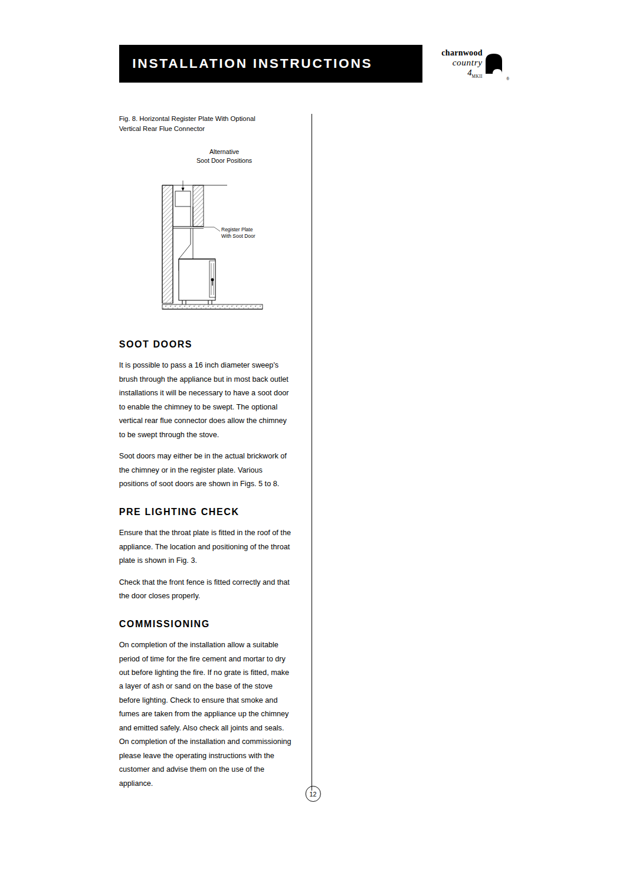INSTALLATION INSTRUCTIONS
charnwood
country
4MKII
®
Fig. 8. Horizontal Register Plate With Optional
Vertical Rear Flue Connector
Alternative
Soot Door Positions
Register Plate With Soot Door
SOOT DOORS
It is possible to pass a 16 inch diameter sweep's brush through the appliance but in most back outlet installations it will be necessary to have a soot door to enable the chimney to be swept. The optional vertical rear flue connector does allow the chimney to be swept through the stove.
Soot doors may either be in the actual brickwork of the chimney or in the register plate. Various positions of soot doors are shown in Figs. 5 to 8.
PRE LIGHTING CHECK
Ensure that the throat plate is fitted in the roof of the appliance. The location and positioning of the throat plate is shown in Fig. 3.
Check that the front fence is fitted correctly and that the door closes properly.
COMMISSIONING
On completion of the installation allow a suitable period of time for the fire cement and mortar to dry out before lighting the fire. If no grate is fitted, make a layer of ash or sand on the base of the stove before lighting. Check to ensure that smoke and fumes are taken from the appliance up the chimney and emitted safely. Also check all joints and seals. On completion of the installation and commissioning please leave the operating instructions with the customer and advise them on the use of the appliance.
12